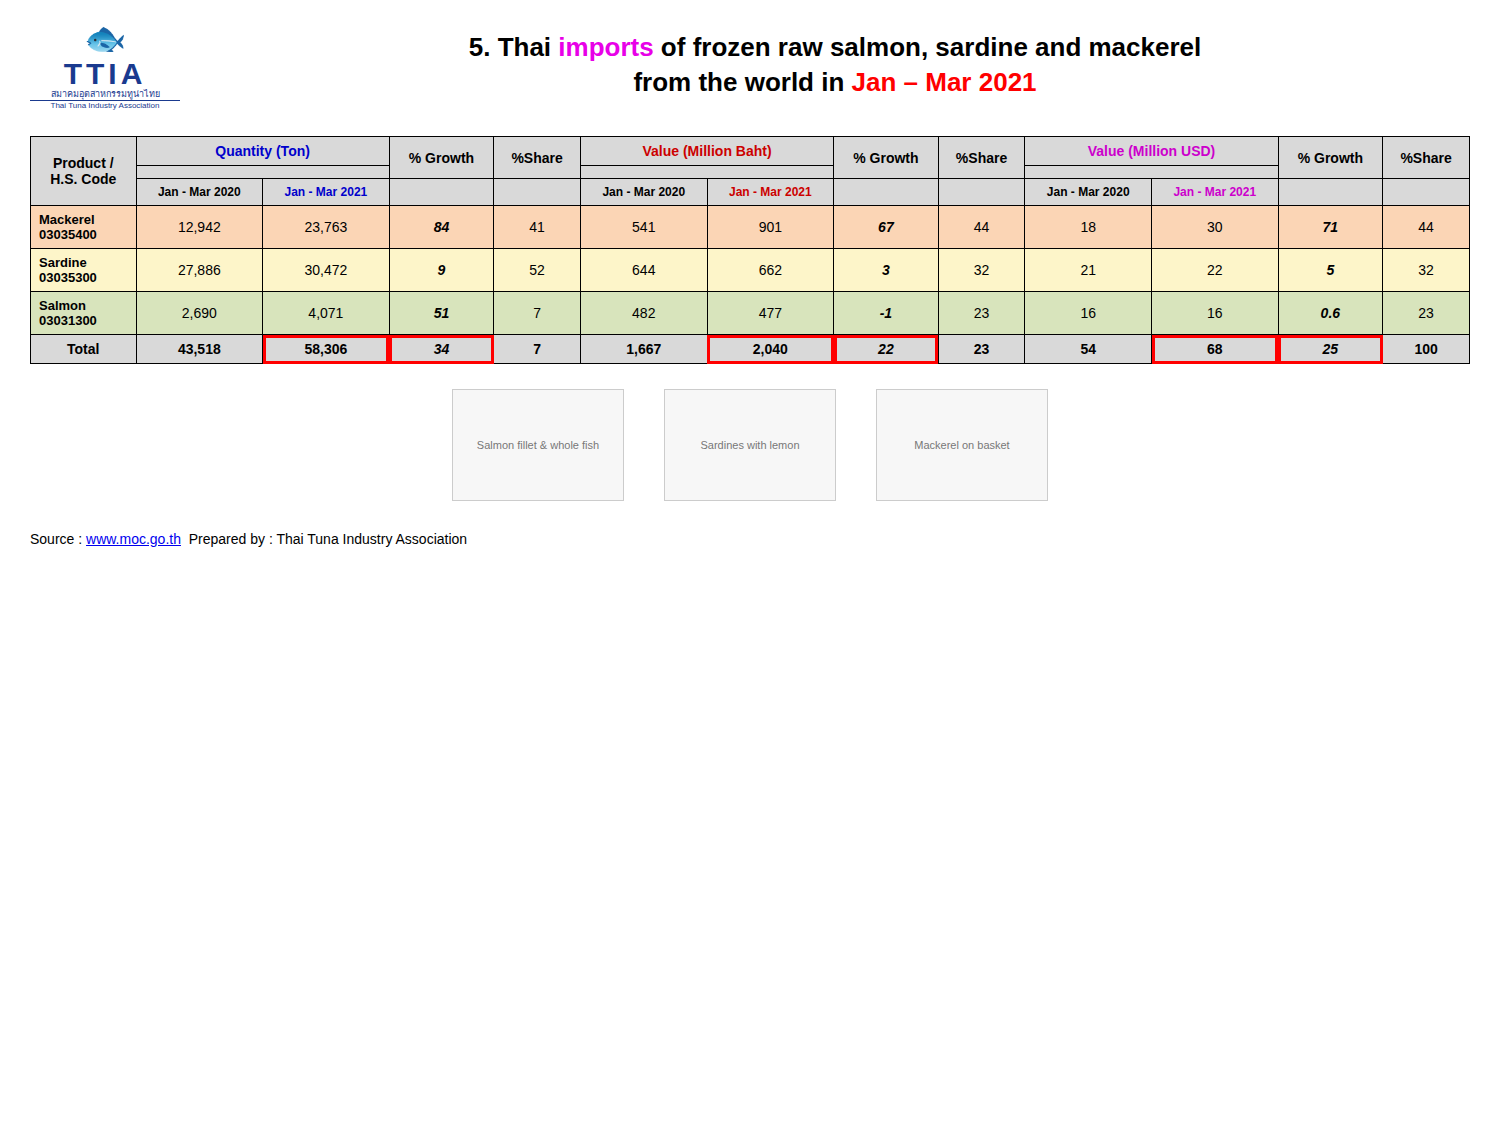🐟
TTIA
สมาคมอุตสาหกรรมทูน่าไทย
Thai Tuna Industry Association
5. Thai imports of frozen raw salmon, sardine and mackerel
from the world in Jan – Mar 2021
| Product / H.S. Code | Quantity (Ton) | % Growth | %Share | Value (Million Baht) | % Growth | %Share | Value (Million USD) | % Growth | %Share |
| --- | --- | --- | --- | --- | --- | --- | --- | --- | --- |
| Jan - Mar 2020 | Jan - Mar 2021 | | | Jan - Mar 2020 | Jan - Mar 2021 | | | Jan - Mar 2020 | Jan - Mar 2021 | | |
| Mackerel 03035400 | 12,942 | 23,763 | 84 | 41 | 541 | 901 | 67 | 44 | 18 | 30 | 71 | 44 |
| Sardine 03035300 | 27,886 | 30,472 | 9 | 52 | 644 | 662 | 3 | 32 | 21 | 22 | 5 | 32 |
| Salmon 03031300 | 2,690 | 4,071 | 51 | 7 | 482 | 477 | -1 | 23 | 16 | 16 | 0.6 | 23 |
| Total | 43,518 | 58,306 | 34 | 7 | 1,667 | 2,040 | 22 | 23 | 54 | 68 | 25 | 100 |
Salmon fillet & whole fish
Sardines with lemon
Mackerel on basket
Source : www.moc.go.th Prepared by : Thai Tuna Industry Association